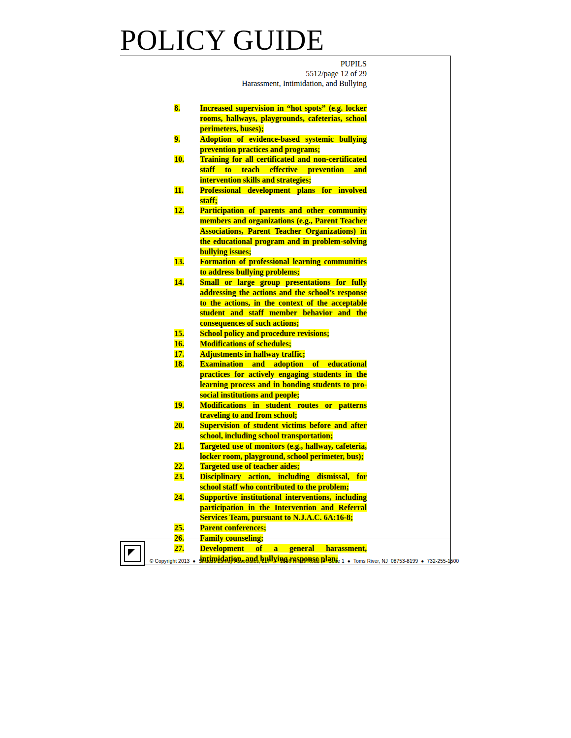POLICY GUIDE
PUPILS
5512/page 12 of 29
Harassment, Intimidation, and Bullying
| 8. | Increased supervision in “hot spots” (e.g. locker rooms, hallways, playgrounds, cafeterias, school perimeters, buses); |
| 9. | Adoption of evidence-based systemic bullying prevention practices and programs; |
| 10. | Training for all certificated and non-certificated staff to teach effective prevention and intervention skills and strategies; |
| 11. | Professional development plans for involved staff; |
| 12. | Participation of parents and other community members and organizations (e.g., Parent Teacher Associations, Parent Teacher Organizations) in the educational program and in problem-solving bullying issues; |
| 13. | Formation of professional learning communities to address bullying problems; |
| 14. | Small or large group presentations for fully addressing the actions and the school’s response to the actions, in the context of the acceptable student and staff member behavior and the consequences of such actions; |
| 15. | School policy and procedure revisions; |
| 16. | Modifications of schedules; |
| 17. | Adjustments in hallway traffic; |
| 18. | Examination and adoption of educational practices for actively engaging students in the learning process and in bonding students to pro-social institutions and people; |
| 19. | Modifications in student routes or patterns traveling to and from school; |
| 20. | Supervision of student victims before and after school, including school transportation; |
| 21. | Targeted use of monitors (e.g., hallway, cafeteria, locker room, playground, school perimeter, bus); |
| 22. | Targeted use of teacher aides; |
| 23. | Disciplinary action, including dismissal, for school staff who contributed to the problem; |
| 24. | Supportive institutional interventions, including participation in the Intervention and Referral Services Team, pursuant to N.J.A.C. 6A:16-8; |
| 25. | Parent conferences; |
| 26. | Family counseling; |
| 27. | Development of a general harassment, intimidation, and bullying response plan; |
© Copyright 2013●Strauss Esmay Associates, LLP●1886 Hinds Road●Suite 1●Toms River, NJ 08753-8199●732-255-1500